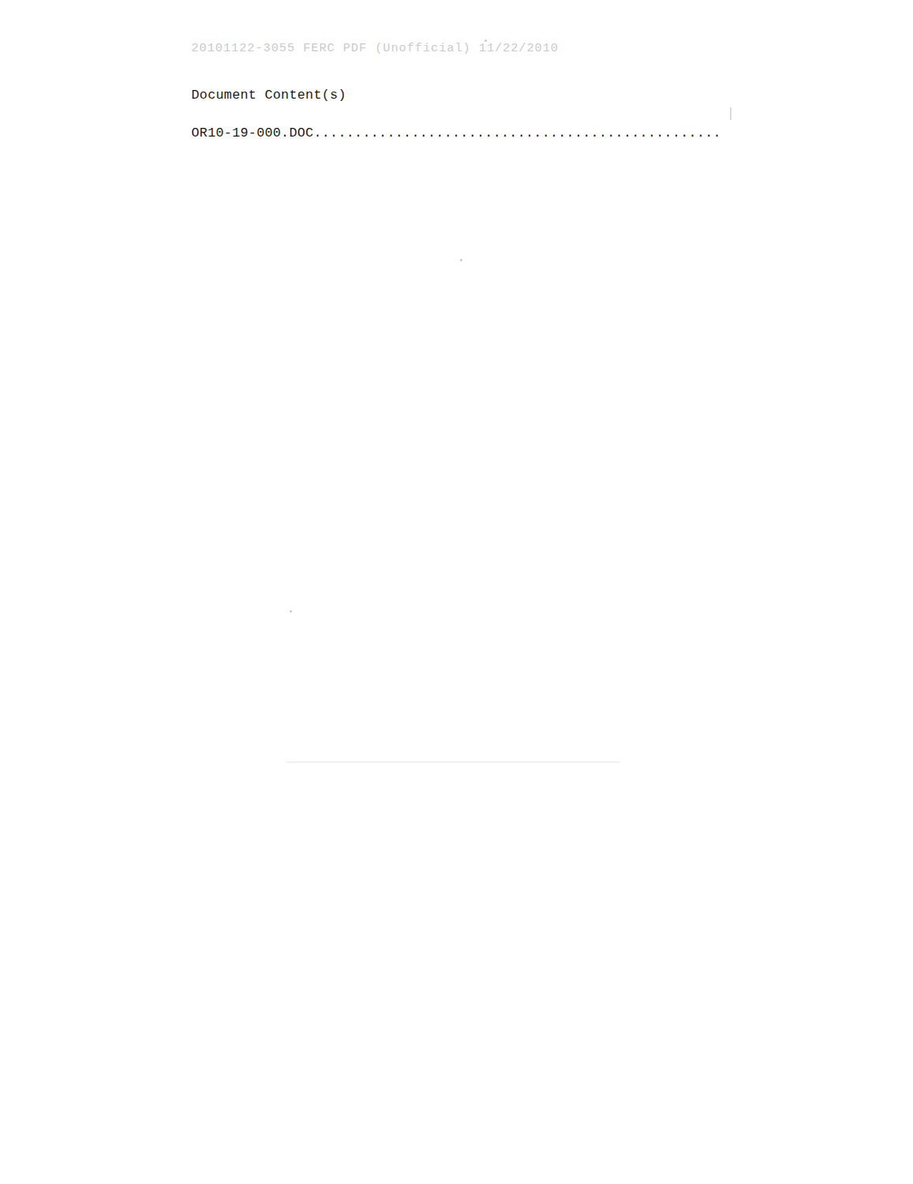20101122-3055 FERC PDF (Unofficial) 11/22/2010
Document Content(s)
OR10-19-000.DOC.......................................................1-17